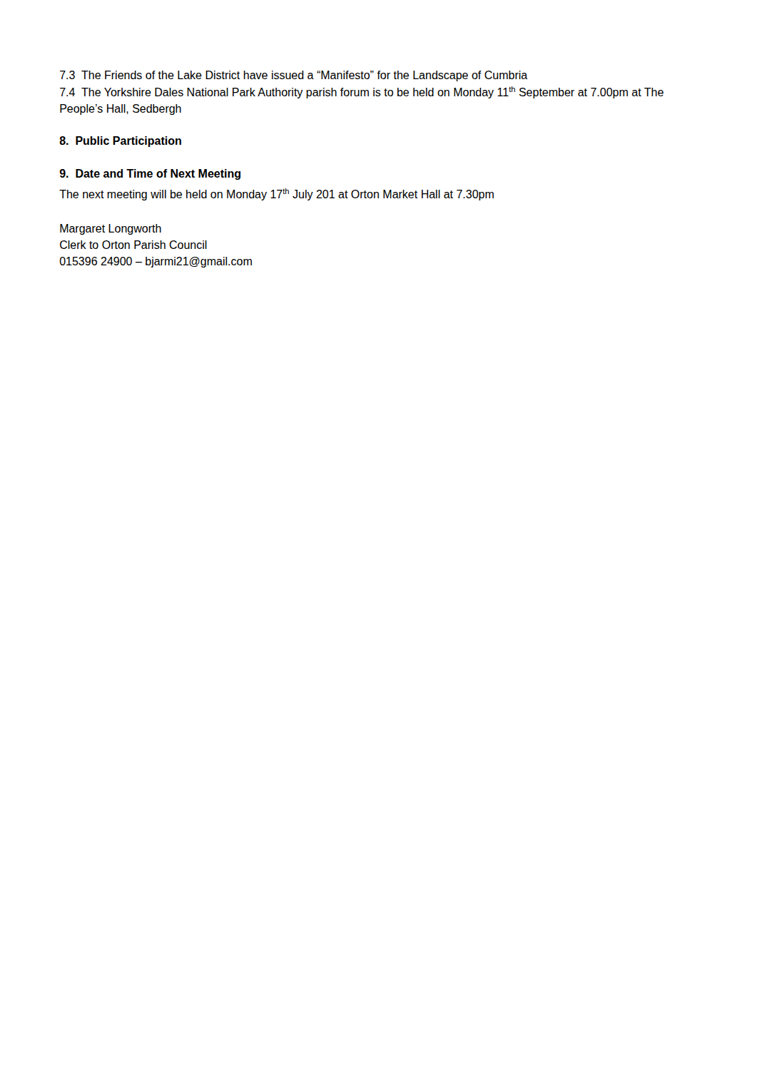7.3 The Friends of the Lake District have issued a “Manifesto” for the Landscape of Cumbria
7.4 The Yorkshire Dales National Park Authority parish forum is to be held on Monday 11th September at 7.00pm at The People’s Hall, Sedbergh
8. Public Participation
9. Date and Time of Next Meeting
The next meeting will be held on Monday 17th July 201 at Orton Market Hall at 7.30pm
Margaret Longworth
Clerk to Orton Parish Council
015396 24900 – bjarmi21@gmail.com